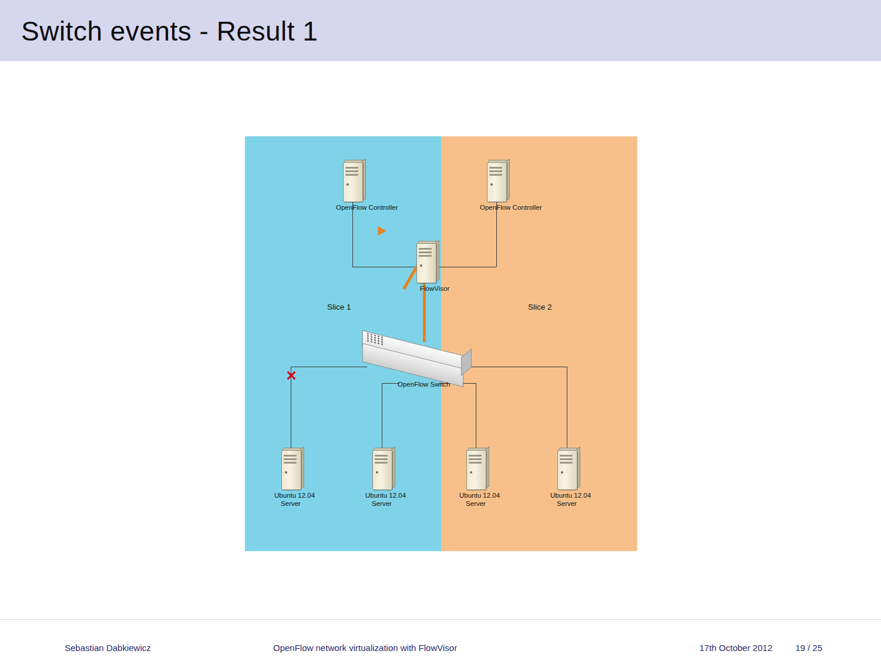Switch events - Result 1
Slice 1
Slice 2
OpenFlow Switch
OpenFlow Controller
OpenFlow Controller
FlowVisor
Ubuntu 12.04
Server
Ubuntu 12.04
Server
Ubuntu 12.04
Server
Ubuntu 12.04
Server
Sebastian Dabkiewicz
OpenFlow network virtualization with FlowVisor
17th October 2012
19 / 25